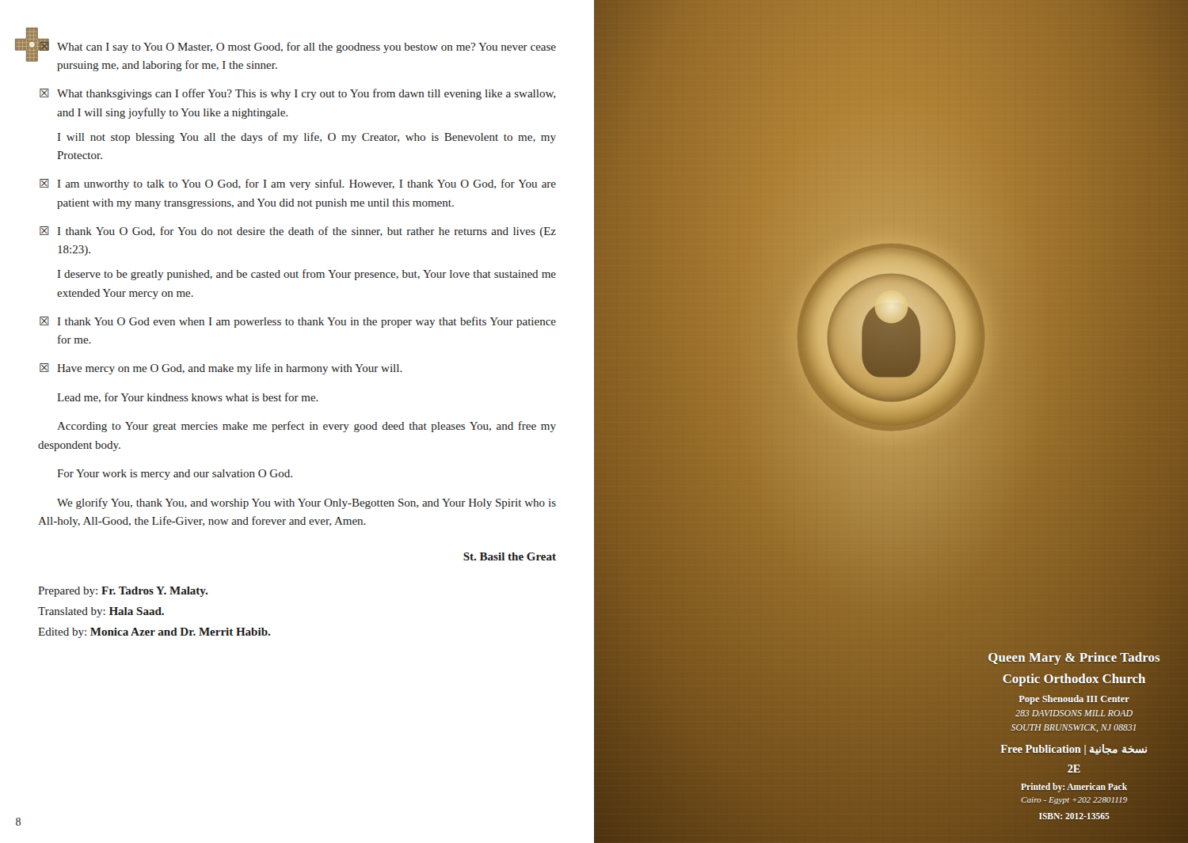What can I say to You O Master, O most Good, for all the goodness you bestow on me? You never cease pursuing me, and laboring for me, I the sinner.
What thanksgivings can I offer You? This is why I cry out to You from dawn till evening like a swallow, and I will sing joyfully to You like a nightingale.
I will not stop blessing You all the days of my life, O my Creator, who is Benevolent to me, my Protector.
I am unworthy to talk to You O God, for I am very sinful. However, I thank You O God, for You are patient with my many transgressions, and You did not punish me until this moment.
I thank You O God, for You do not desire the death of the sinner, but rather he returns and lives (Ez 18:23).
I deserve to be greatly punished, and be casted out from Your presence, but, Your love that sustained me extended Your mercy on me.
I thank You O God even when I am powerless to thank You in the proper way that befits Your patience for me.
Have mercy on me O God, and make my life in harmony with Your will.
Lead me, for Your kindness knows what is best for me.
According to Your great mercies make me perfect in every good deed that pleases You, and free my despondent body.
For Your work is mercy and our salvation O God.
We glorify You, thank You, and worship You with Your Only-Begotten Son, and Your Holy Spirit who is All-holy, All-Good, the Life-Giver, now and forever and ever, Amen.
St. Basil the Great
Prepared by: Fr. Tadros Y. Malaty.
Translated by: Hala Saad.
Edited by: Monica Azer and Dr. Merrit Habib.
8
Queen Mary & Prince Tadros
Coptic Orthodox Church
Pope Shenouda III Center
283 DAVIDSONS MILL ROAD
SOUTH BRUNSWICK, NJ 08831
Free Publication | نسخة مجانية
2E
Printed by: American Pack
Cairo - Egypt +202 22801119
ISBN: 2012-13565